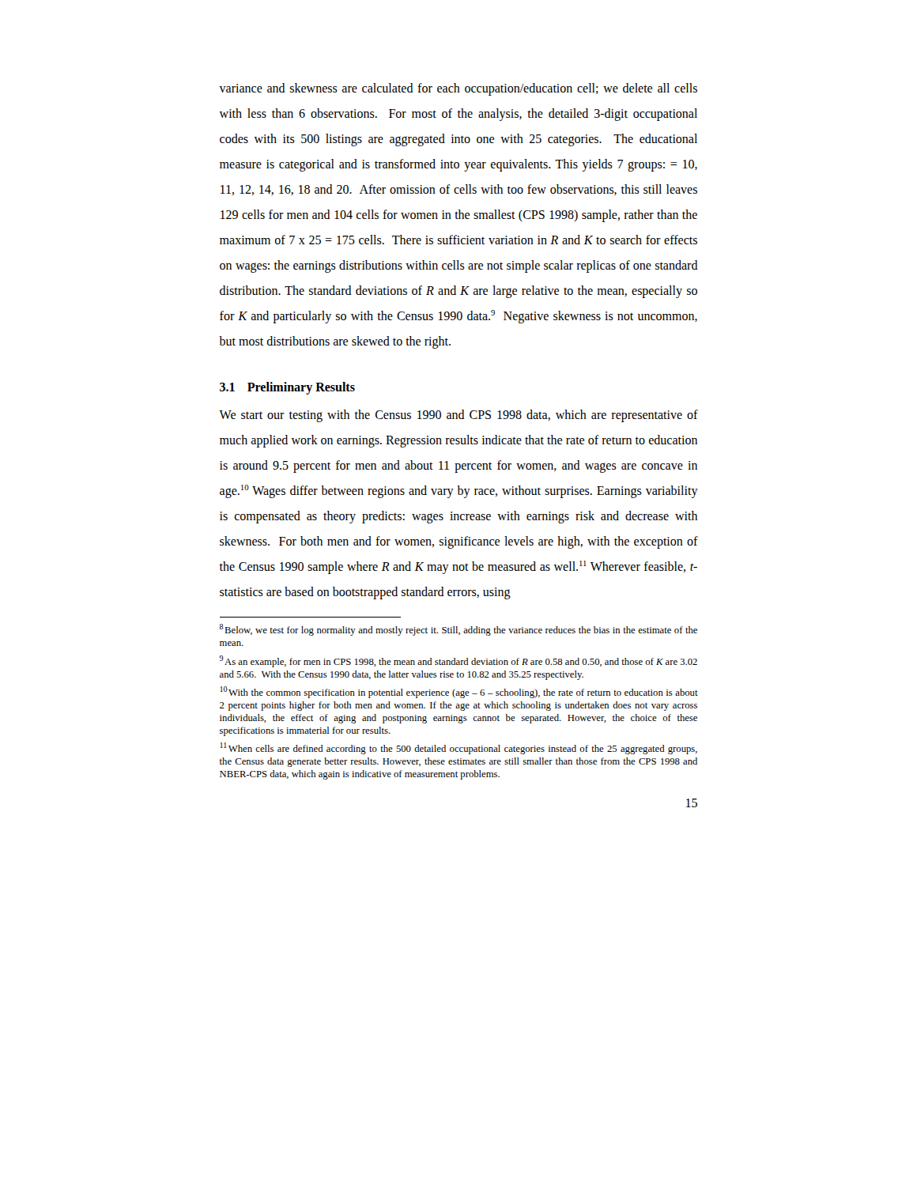variance and skewness are calculated for each occupation/education cell; we delete all cells with less than 6 observations. For most of the analysis, the detailed 3-digit occupational codes with its 500 listings are aggregated into one with 25 categories. The educational measure is categorical and is transformed into year equivalents. This yields 7 groups: = 10, 11, 12, 14, 16, 18 and 20. After omission of cells with too few observations, this still leaves 129 cells for men and 104 cells for women in the smallest (CPS 1998) sample, rather than the maximum of 7 x 25 = 175 cells. There is sufficient variation in R and K to search for effects on wages: the earnings distributions within cells are not simple scalar replicas of one standard distribution. The standard deviations of R and K are large relative to the mean, especially so for K and particularly so with the Census 1990 data.9 Negative skewness is not uncommon, but most distributions are skewed to the right.
3.1 Preliminary Results
We start our testing with the Census 1990 and CPS 1998 data, which are representative of much applied work on earnings. Regression results indicate that the rate of return to education is around 9.5 percent for men and about 11 percent for women, and wages are concave in age.10 Wages differ between regions and vary by race, without surprises. Earnings variability is compensated as theory predicts: wages increase with earnings risk and decrease with skewness. For both men and for women, significance levels are high, with the exception of the Census 1990 sample where R and K may not be measured as well.11 Wherever feasible, t-statistics are based on bootstrapped standard errors, using
8 Below, we test for log normality and mostly reject it. Still, adding the variance reduces the bias in the estimate of the mean.
9 As an example, for men in CPS 1998, the mean and standard deviation of R are 0.58 and 0.50, and those of K are 3.02 and 5.66. With the Census 1990 data, the latter values rise to 10.82 and 35.25 respectively.
10 With the common specification in potential experience (age – 6 – schooling), the rate of return to education is about 2 percent points higher for both men and women. If the age at which schooling is undertaken does not vary across individuals, the effect of aging and postponing earnings cannot be separated. However, the choice of these specifications is immaterial for our results.
11 When cells are defined according to the 500 detailed occupational categories instead of the 25 aggregated groups, the Census data generate better results. However, these estimates are still smaller than those from the CPS 1998 and NBER-CPS data, which again is indicative of measurement problems.
15